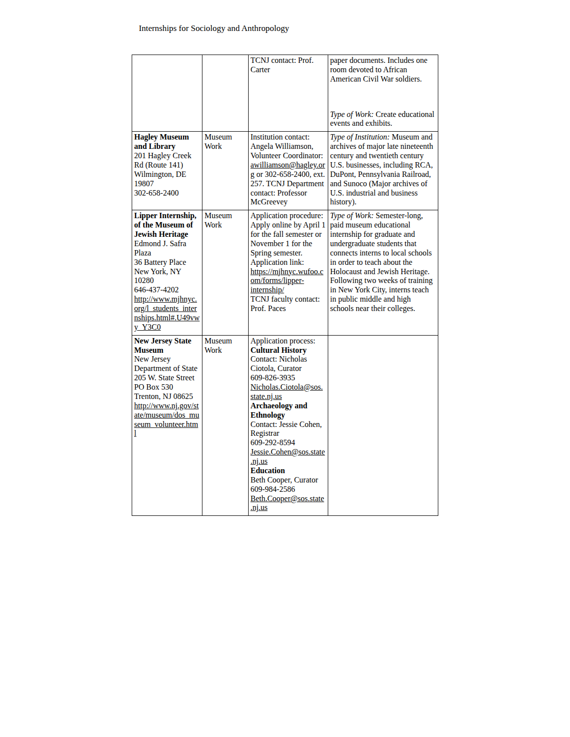Internships for Sociology and Anthropology
| | | TCNJ contact: Prof. Carter | paper documents. Includes one room devoted to African American Civil War soldiers. Type of Work: Create educational events and exhibits. |
| Hagley Museum and Library 201 Hagley Creek Rd (Route 141) Wilmington, DE 19807 302-658-2400 | Museum Work | Institution contact: Angela Williamson, Volunteer Coordinator: awilliamson@hagley.org or 302-658-2400, ext. 257. TCNJ Department contact: Professor McGreevey | Type of Institution: Museum and archives of major late nineteenth century and twentieth century U.S. businesses, including RCA, DuPont, Pennsylvania Railroad, and Sunoco (Major archives of U.S. industrial and business history). |
| Lipper Internship, of the Museum of Jewish Heritage Edmond J. Safra Plaza 36 Battery Place New York, NY 10280 646-437-4202 http://www.mjhnyc.org/l_students_internships.html#.U49vwy_Y3C0 | Museum Work | Application procedure: Apply online by April 1 for the fall semester or November 1 for the Spring semester. Application link: https://mjhnyc.wufoo.com/forms/lipper-internship/ TCNJ faculty contact: Prof. Paces | Type of Work: Semester-long, paid museum educational internship for graduate and undergraduate students that connects interns to local schools in order to teach about the Holocaust and Jewish Heritage. Following two weeks of training in New York City, interns teach in public middle and high schools near their colleges. |
| New Jersey State Museum New Jersey Department of State 205 W. State Street PO Box 530 Trenton, NJ 08625 http://www.nj.gov/state/museum/dos_museum_volunteer.html | Museum Work | Application process: Cultural History Contact: Nicholas Ciotola, Curator 609-826-3935 Nicholas.Ciotola@sos.state.nj.us Archaeology and Ethnology Contact: Jessie Cohen, Registrar 609-292-8594 Jessie.Cohen@sos.state.nj.us Education Beth Cooper, Curator 609-984-2586 Beth.Cooper@sos.state.nj.us | |